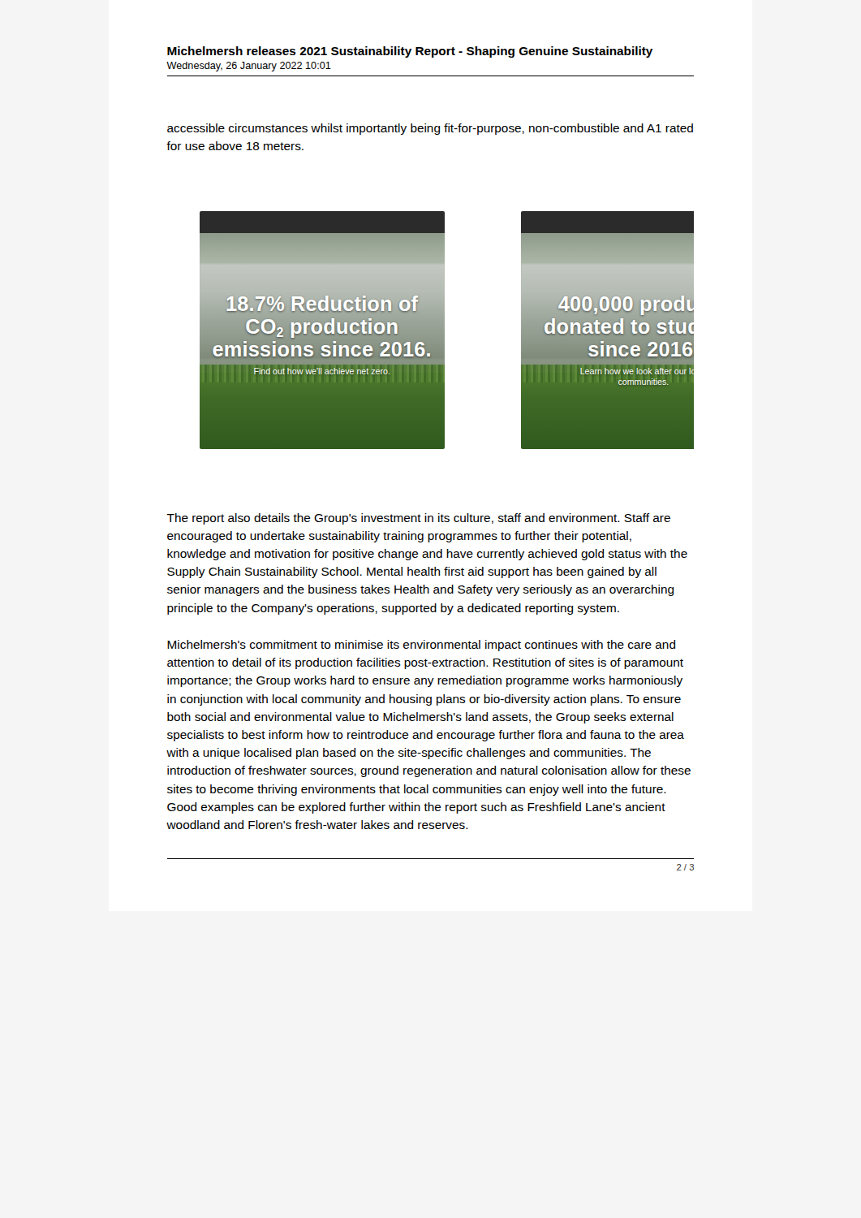Michelmersh releases 2021 Sustainability Report - Shaping Genuine Sustainability
Wednesday, 26 January 2022 10:01
accessible circumstances whilst importantly being fit-for-purpose, non-combustible and A1 rated for use above 18 meters.
18.7% Reduction of
CO2 production
emissions since 2016.
Find out how we'll achieve net zero.
400,000 products
donated to students
since 2016.
Learn how we look after our local
communities.
The report also details the Group's investment in its culture, staff and environment. Staff are encouraged to undertake sustainability training programmes to further their potential, knowledge and motivation for positive change and have currently achieved gold status with the Supply Chain Sustainability School. Mental health first aid support has been gained by all senior managers and the business takes Health and Safety very seriously as an overarching principle to the Company's operations, supported by a dedicated reporting system.
Michelmersh's commitment to minimise its environmental impact continues with the care and attention to detail of its production facilities post-extraction. Restitution of sites is of paramount importance; the Group works hard to ensure any remediation programme works harmoniously in conjunction with local community and housing plans or bio-diversity action plans. To ensure both social and environmental value to Michelmersh's land assets, the Group seeks external specialists to best inform how to reintroduce and encourage further flora and fauna to the area with a unique localised plan based on the site-specific challenges and communities. The introduction of freshwater sources, ground regeneration and natural colonisation allow for these sites to become thriving environments that local communities can enjoy well into the future. Good examples can be explored further within the report such as Freshfield Lane's ancient woodland and Floren's fresh-water lakes and reserves.
2 / 3